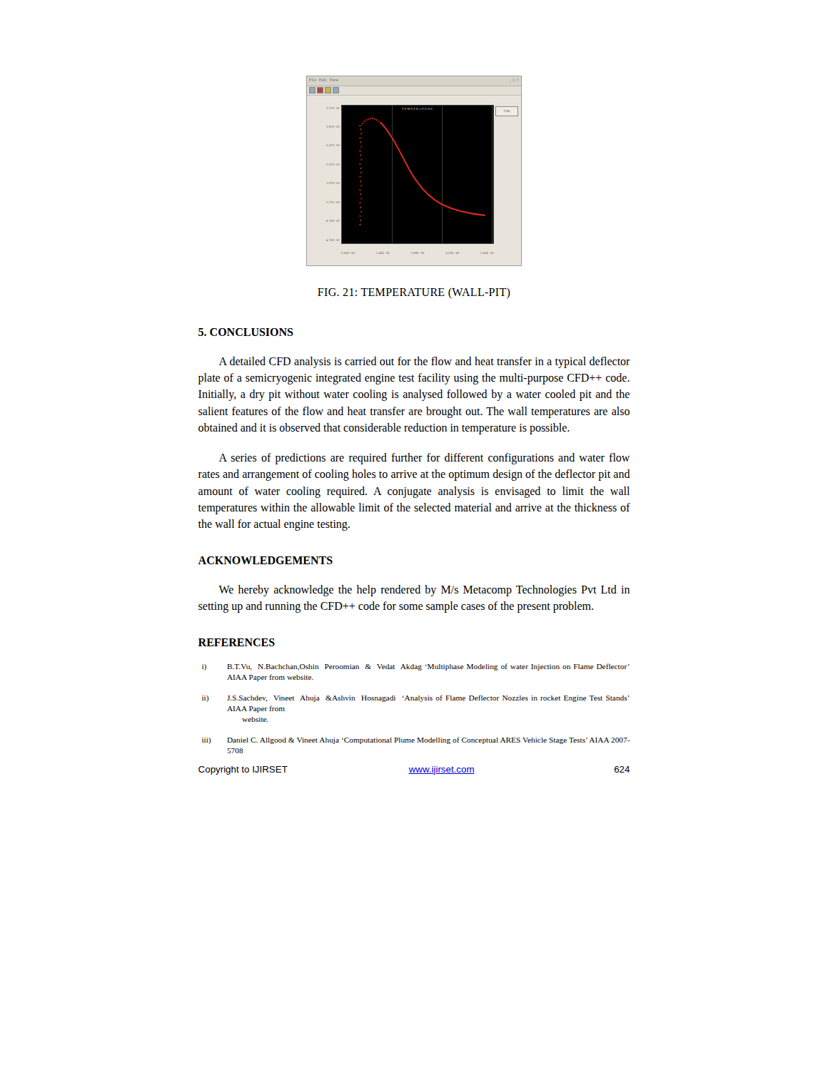File Edit View _ □ ×
3.27E+03 2.87E+03 2.47E+03 2.07E+03 1.67E+03 1.27E+03 8.70E+02 4.70E+02
TEMPERATURE
T (K)
0.00E+00 1.40E+00 2.80E+00 4.20E+00 5.60E+00
FIG. 21: TEMPERATURE (WALL-PIT)
5. CONCLUSIONS
A detailed CFD analysis is carried out for the flow and heat transfer in a typical deflector plate of a semicryogenic integrated engine test facility using the multi-purpose CFD++ code. Initially, a dry pit without water cooling is analysed followed by a water cooled pit and the salient features of the flow and heat transfer are brought out. The wall temperatures are also obtained and it is observed that considerable reduction in temperature is possible.
A series of predictions are required further for different configurations and water flow rates and arrangement of cooling holes to arrive at the optimum design of the deflector pit and amount of water cooling required. A conjugate analysis is envisaged to limit the wall temperatures within the allowable limit of the selected material and arrive at the thickness of the wall for actual engine testing.
ACKNOWLEDGEMENTS
We hereby acknowledge the help rendered by M/s Metacomp Technologies Pvt Ltd in setting up and running the CFD++ code for some sample cases of the present problem.
REFERENCES
i) B.T.Vu, N.Bachchan,Oshin Peroomian & Vedat Akdag ‘Multiphase Modeling of water Injection on Flame Deflector’ AIAA Paper from website.
ii) J.S.Sachdev, Vineet Ahuja &Ashvin Hosnagadi ‘Analysis of Flame Deflector Nozzles in rocket Engine Test Stands’ AIAA Paper fromwebsite.
iii) Daniel C. Allgood & Vineet Ahuja ‘Computational Plume Modelling of Conceptual ARES Vehicle Stage Tests’ AIAA 2007-5708
Copyright to IJIRSET
www.ijirset.com
624